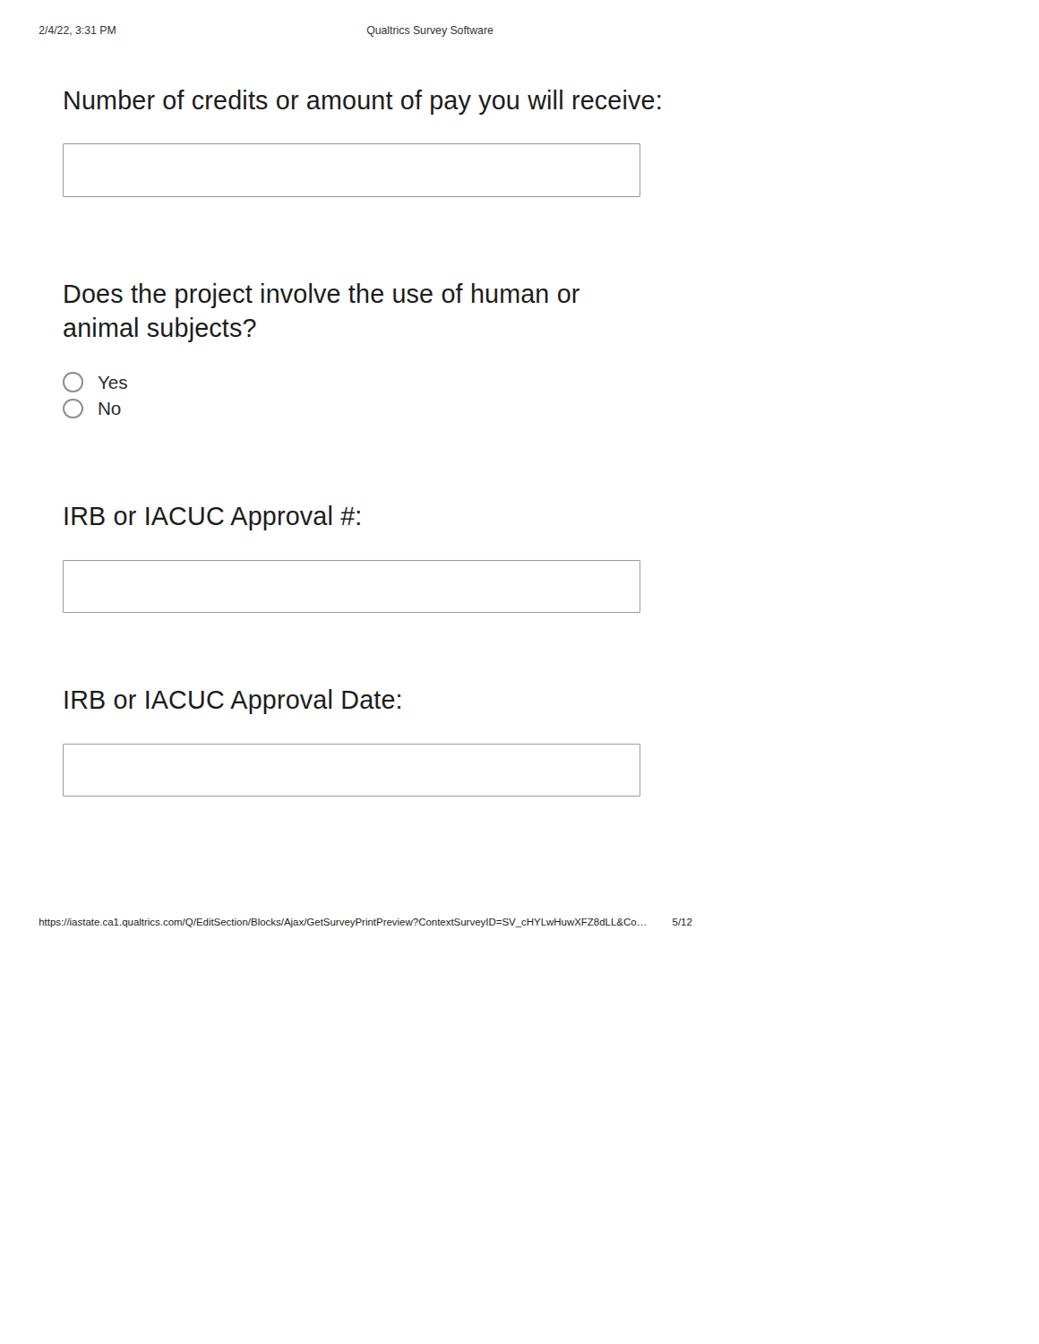2/4/22, 3:31 PM
Qualtrics Survey Software
Number of credits or amount of pay you will receive:
Does the project involve the use of human or animal subjects?
Yes
No
IRB or IACUC Approval #:
IRB or IACUC Approval Date:
https://iastate.ca1.qualtrics.com/Q/EditSection/Blocks/Ajax/GetSurveyPrintPreview?ContextSurveyID=SV_cHYLwHuwXFZ8dLL&ContextLibraryID=U…
5/12